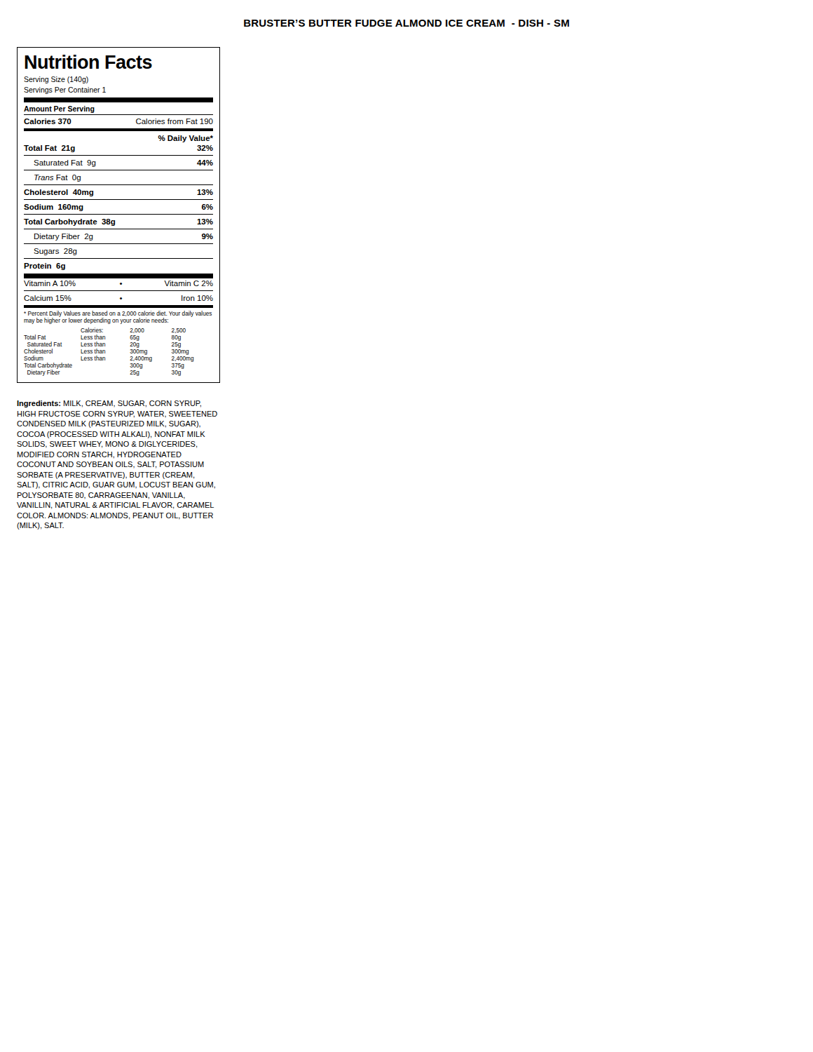BRUSTER’S BUTTER FUDGE ALMOND ICE CREAM - DISH - SM
Nutrition Facts
Serving Size (140g)
Servings Per Container 1
Amount Per Serving
| Calories 370 | Calories from Fat 190 |
| | % Daily Value* |
| Total Fat 21g | 32% |
| Saturated Fat 9g | 44% |
| Trans Fat 0g | |
| Cholesterol 40mg | 13% |
| Sodium 160mg | 6% |
| Total Carbohydrate 38g | 13% |
| Dietary Fiber 2g | 9% |
| Sugars 28g | |
| Protein 6g | |
| Vitamin A 10% | • | Vitamin C 2% |
| Calcium 15% | • | Iron 10% |
* Percent Daily Values are based on a 2,000 calorie diet. Your daily values may be higher or lower depending on your calorie needs:
| | Calories: | 2,000 | 2,500 |
| Total Fat | Less than | 65g | 80g |
| Saturated Fat | Less than | 20g | 25g |
| Cholesterol | Less than | 300mg | 300mg |
| Sodium | Less than | 2,400mg | 2,400mg |
| Total Carbohydrate | | 300g | 375g |
| Dietary Fiber | | 25g | 30g |
Ingredients: MILK, CREAM, SUGAR, CORN SYRUP, HIGH FRUCTOSE CORN SYRUP, WATER, SWEETENED CONDENSED MILK (PASTEURIZED MILK, SUGAR), COCOA (PROCESSED WITH ALKALI), NONFAT MILK SOLIDS, SWEET WHEY, MONO & DIGLYCERIDES, MODIFIED CORN STARCH, HYDROGENATED COCONUT AND SOYBEAN OILS, SALT, POTASSIUM SORBATE (A PRESERVATIVE), BUTTER (CREAM, SALT), CITRIC ACID, GUAR GUM, LOCUST BEAN GUM, POLYSORBATE 80, CARRAGEENAN, VANILLA, VANILLIN, NATURAL & ARTIFICIAL FLAVOR, CARAMEL COLOR. ALMONDS: ALMONDS, PEANUT OIL, BUTTER (MILK), SALT.